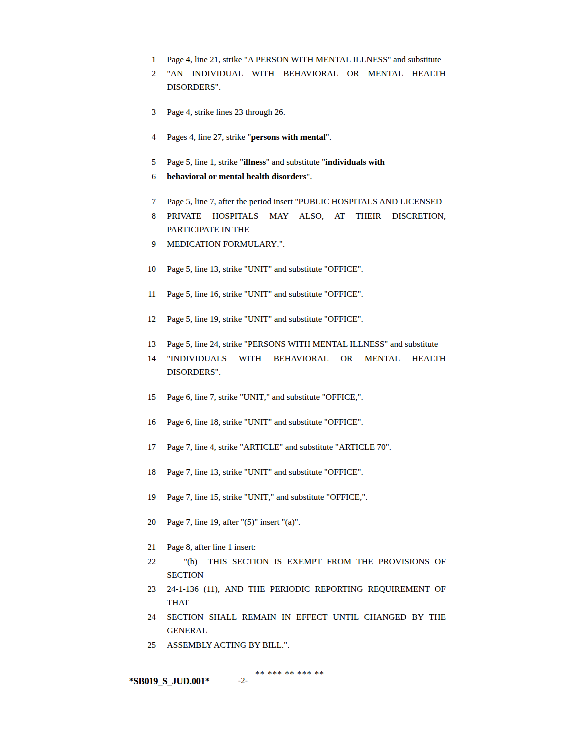| 1 | Page 4, line 21, strike " A PERSON WITH MENTAL ILLNESS " and substitute |
| 2 | " AN INDIVIDUAL WITH BEHAVIORAL OR MENTAL HEALTH DISORDERS ". |
| 3 | Page 4, strike lines 23 through 26. |
| 4 | Pages 4, line 27, strike " persons with mental ". |
| 5 | Page 5, line 1, strike " illness " and substitute " individuals with |
| 6 | behavioral or mental health disorders ". |
| 7 | Page 5, line 7, after the period insert " PUBLIC HOSPITALS AND LICENSED |
| 8 | PRIVATE HOSPITALS MAY ALSO, AT THEIR DISCRETION, PARTICIPATE IN THE |
| 9 | MEDICATION FORMULARY .". |
| 10 | Page 5, line 13, strike " UNIT " and substitute " OFFICE ". |
| 11 | Page 5, line 16, strike " UNIT " and substitute " OFFICE ". |
| 12 | Page 5, line 19, strike " UNIT " and substitute " OFFICE ". |
| 13 | Page 5, line 24, strike " PERSONS WITH MENTAL ILLNESS " and substitute |
| 14 | " INDIVIDUALS WITH BEHAVIORAL OR MENTAL HEALTH DISORDERS ". |
| 15 | Page 6, line 7, strike " UNIT ," and substitute " OFFICE ,". |
| 16 | Page 6, line 18, strike " UNIT " and substitute " OFFICE ". |
| 17 | Page 7, line 4, strike " ARTICLE " and substitute " ARTICLE 70". |
| 18 | Page 7, line 13, strike " UNIT " and substitute " OFFICE ". |
| 19 | Page 7, line 15, strike " UNIT ," and substitute " OFFICE ,". |
| 20 | Page 7, line 19, after "(5)" insert "(a)". |
| 21 | Page 8, after line 1 insert: |
| 22 | "(b) THIS SECTION IS EXEMPT FROM THE PROVISIONS OF SECTION |
| 23 | 24-1-136 (11), AND THE PERIODIC REPORTING REQUIREMENT OF THAT |
| 24 | SECTION SHALL REMAIN IN EFFECT UNTIL CHANGED BY THE GENERAL |
| 25 | ASSEMBLY ACTING BY BILL .". |
** *** ** *** **
*SB019_S_JUD.001* -2-